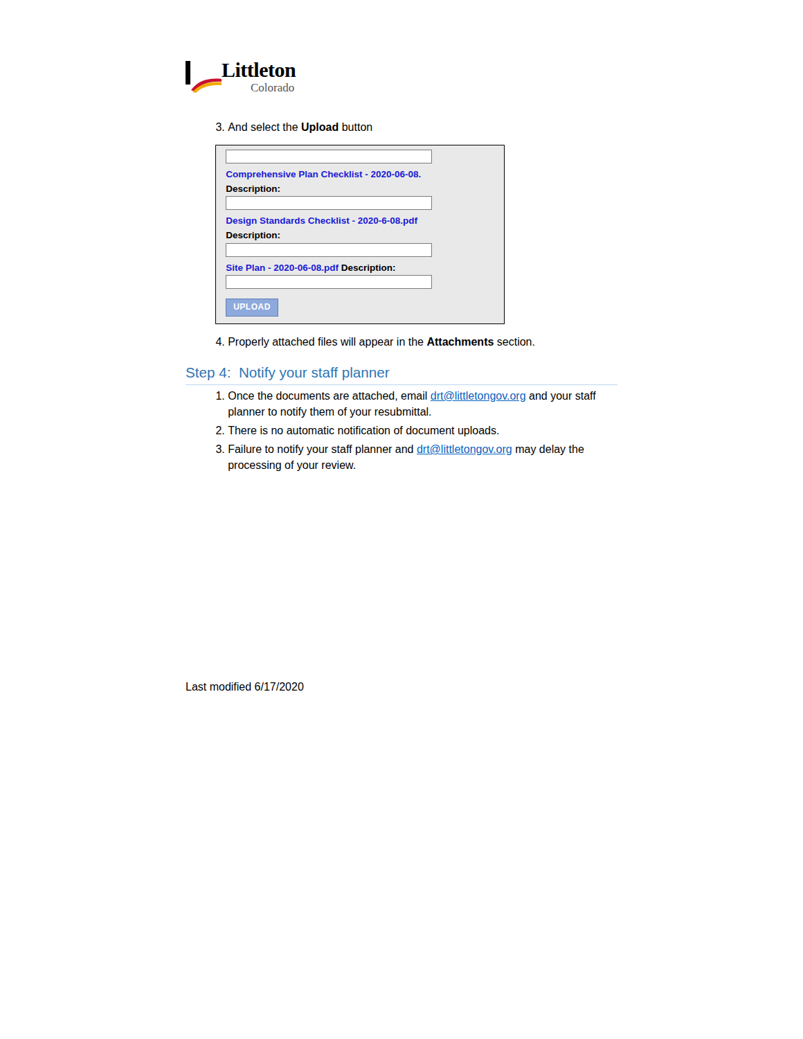Littleton
Colorado
And select the Upload button
Comprehensive Plan Checklist - 2020-06-08.
Description:
Design Standards Checklist - 2020-6-08.pdf
Description:
Site Plan - 2020-06-08.pdf Description:
UPLOAD
Properly attached files will appear in the Attachments section.
Step 4: Notify your staff planner
Once the documents are attached, email drt@littletongov.org and your staff planner to notify them of your resubmittal.
There is no automatic notification of document uploads.
Failure to notify your staff planner and drt@littletongov.org may delay the processing of your review.
Last modified 6/17/2020